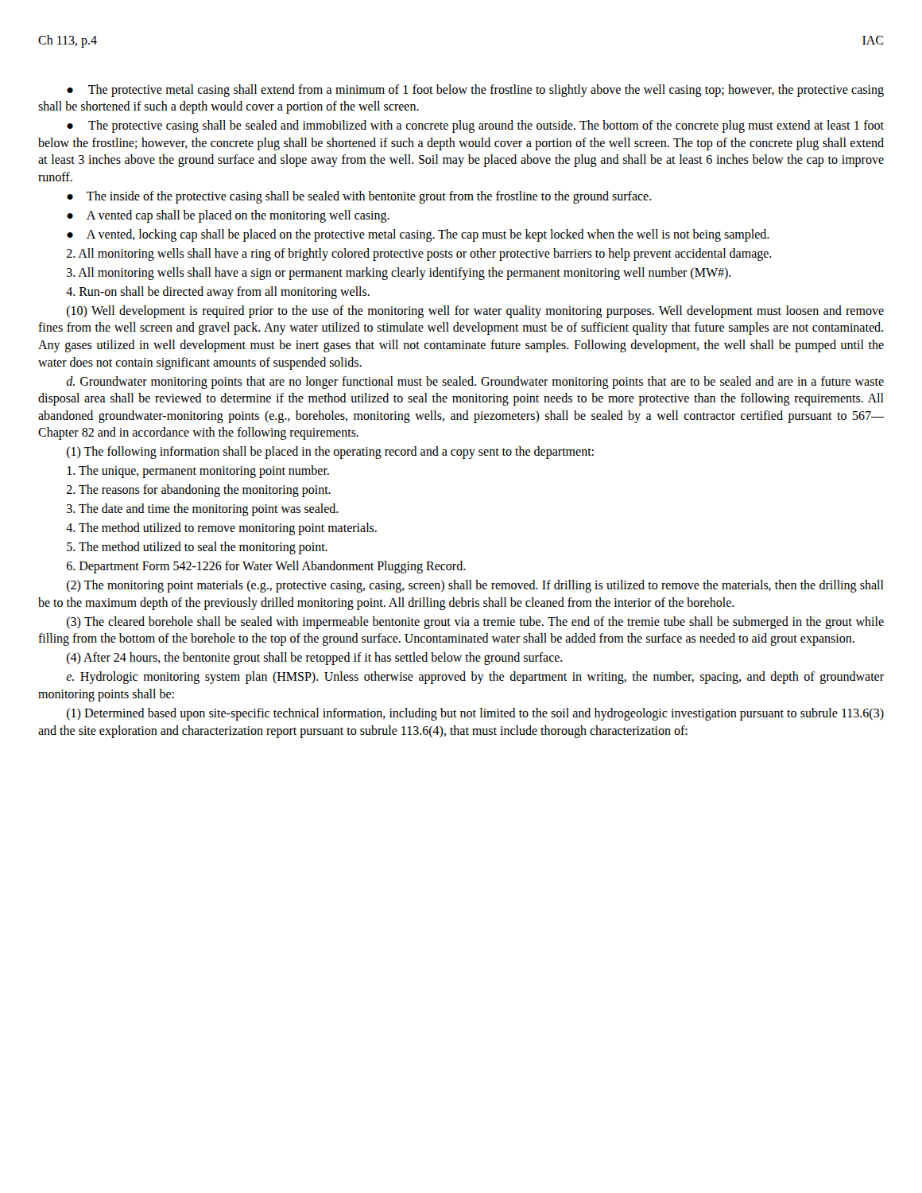Ch 113, p.4 IAC
The protective metal casing shall extend from a minimum of 1 foot below the frostline to slightly above the well casing top; however, the protective casing shall be shortened if such a depth would cover a portion of the well screen.
The protective casing shall be sealed and immobilized with a concrete plug around the outside. The bottom of the concrete plug must extend at least 1 foot below the frostline; however, the concrete plug shall be shortened if such a depth would cover a portion of the well screen. The top of the concrete plug shall extend at least 3 inches above the ground surface and slope away from the well. Soil may be placed above the plug and shall be at least 6 inches below the cap to improve runoff.
The inside of the protective casing shall be sealed with bentonite grout from the frostline to the ground surface.
A vented cap shall be placed on the monitoring well casing.
A vented, locking cap shall be placed on the protective metal casing. The cap must be kept locked when the well is not being sampled.
2. All monitoring wells shall have a ring of brightly colored protective posts or other protective barriers to help prevent accidental damage.
3. All monitoring wells shall have a sign or permanent marking clearly identifying the permanent monitoring well number (MW#).
4. Run-on shall be directed away from all monitoring wells.
(10) Well development is required prior to the use of the monitoring well for water quality monitoring purposes. Well development must loosen and remove fines from the well screen and gravel pack. Any water utilized to stimulate well development must be of sufficient quality that future samples are not contaminated. Any gases utilized in well development must be inert gases that will not contaminate future samples. Following development, the well shall be pumped until the water does not contain significant amounts of suspended solids.
d. Groundwater monitoring points that are no longer functional must be sealed. Groundwater monitoring points that are to be sealed and are in a future waste disposal area shall be reviewed to determine if the method utilized to seal the monitoring point needs to be more protective than the following requirements. All abandoned groundwater-monitoring points (e.g., boreholes, monitoring wells, and piezometers) shall be sealed by a well contractor certified pursuant to 567—Chapter 82 and in accordance with the following requirements.
(1) The following information shall be placed in the operating record and a copy sent to the department:
1. The unique, permanent monitoring point number.
2. The reasons for abandoning the monitoring point.
3. The date and time the monitoring point was sealed.
4. The method utilized to remove monitoring point materials.
5. The method utilized to seal the monitoring point.
6. Department Form 542-1226 for Water Well Abandonment Plugging Record.
(2) The monitoring point materials (e.g., protective casing, casing, screen) shall be removed. If drilling is utilized to remove the materials, then the drilling shall be to the maximum depth of the previously drilled monitoring point. All drilling debris shall be cleaned from the interior of the borehole.
(3) The cleared borehole shall be sealed with impermeable bentonite grout via a tremie tube. The end of the tremie tube shall be submerged in the grout while filling from the bottom of the borehole to the top of the ground surface. Uncontaminated water shall be added from the surface as needed to aid grout expansion.
(4) After 24 hours, the bentonite grout shall be retopped if it has settled below the ground surface.
e. Hydrologic monitoring system plan (HMSP). Unless otherwise approved by the department in writing, the number, spacing, and depth of groundwater monitoring points shall be:
(1) Determined based upon site-specific technical information, including but not limited to the soil and hydrogeologic investigation pursuant to subrule 113.6(3) and the site exploration and characterization report pursuant to subrule 113.6(4), that must include thorough characterization of: